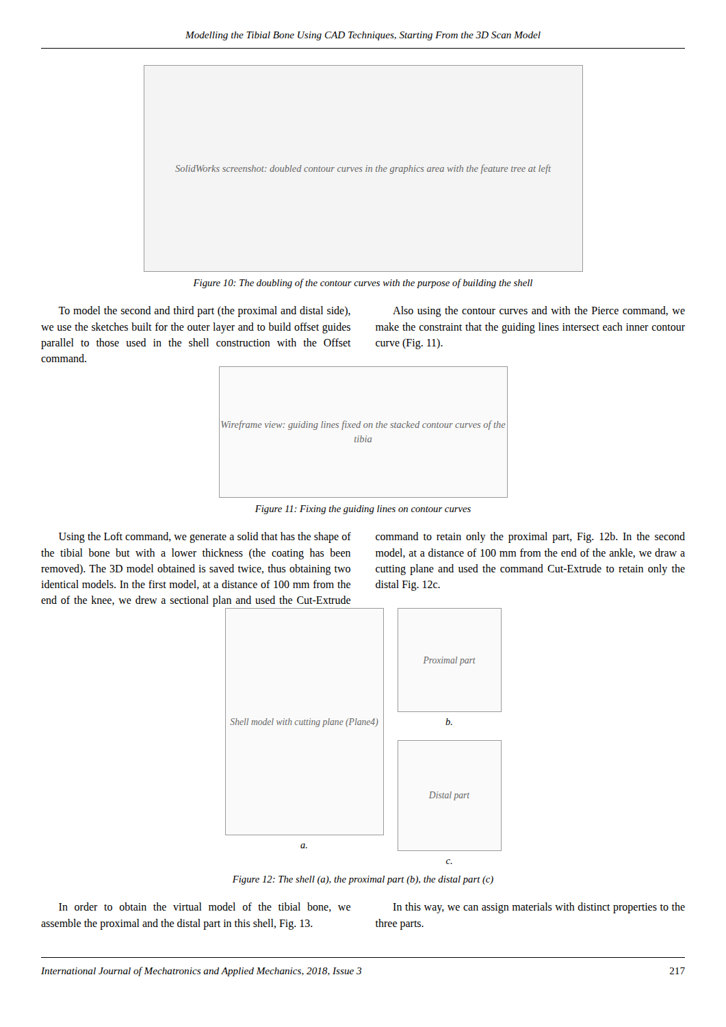Modelling the Tibial Bone Using CAD Techniques, Starting From the 3D Scan Model
SolidWorks screenshot: doubled contour curves in the graphics area with the feature tree at left
Figure 10: The doubling of the contour curves with the purpose of building the shell
To model the second and third part (the proximal and distal side), we use the sketches built for the outer layer and to build offset guides parallel to those used in the shell construction with the Offset command.
Also using the contour curves and with the Pierce command, we make the constraint that the guiding lines intersect each inner contour curve (Fig. 11).
Wireframe view: guiding lines fixed on the stacked contour curves of the tibia
Figure 11: Fixing the guiding lines on contour curves
Using the Loft command, we generate a solid that has the shape of the tibial bone but with a lower thickness (the coating has been removed). The 3D model obtained is saved twice, thus obtaining two identical models. In the first model, at a distance of 100 mm from the end of the knee, we drew a sectional plan and used the Cut-Extrude command to retain only the proximal part, Fig. 12b. In the second model, at a distance of 100 mm from the end of the ankle, we draw a cutting plane and used the command Cut-Extrude to retain only the distal Fig. 12c.
Shell model with cutting plane (Plane4)
a.
Proximal part
b.
Distal part
c.
Figure 12: The shell (a), the proximal part (b), the distal part (c)
In order to obtain the virtual model of the tibial bone, we assemble the proximal and the distal part in this shell, Fig. 13.
In this way, we can assign materials with distinct properties to the three parts.
International Journal of Mechatronics and Applied Mechanics, 2018, Issue 3 217